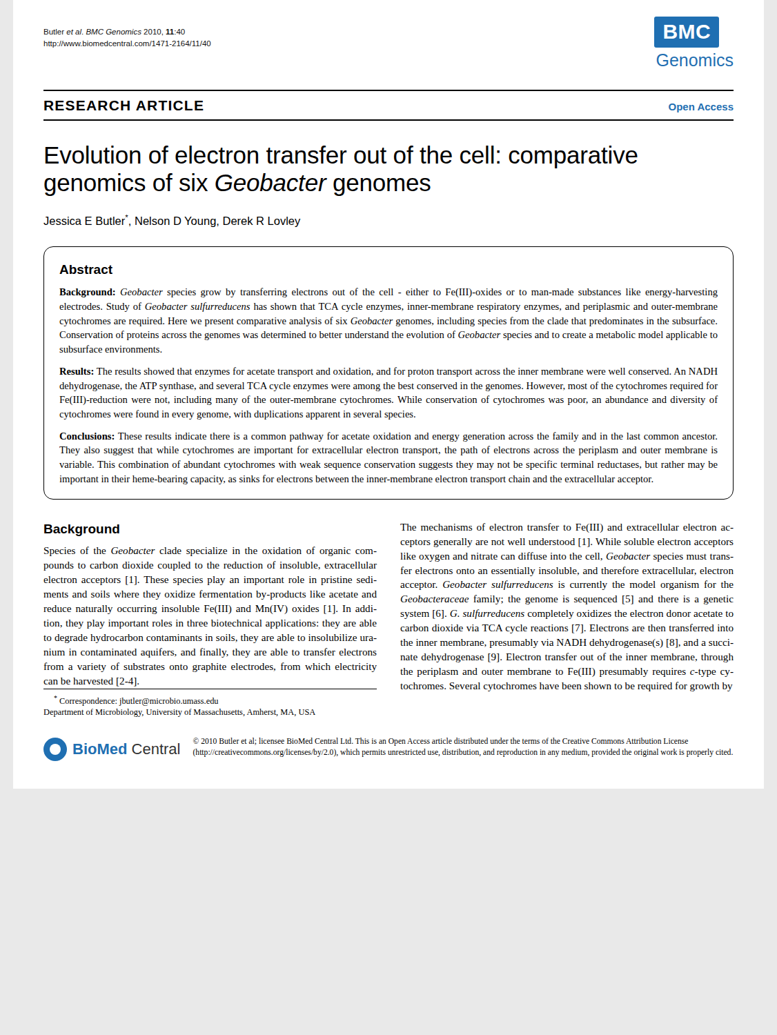Butler et al. BMC Genomics 2010, 11:40
http://www.biomedcentral.com/1471-2164/11/40
BMC Genomics
Research article
Open Access
Evolution of electron transfer out of the cell: comparative genomics of six Geobacter genomes
Jessica E Butler*, Nelson D Young, Derek R Lovley
Abstract
Background: Geobacter species grow by transferring electrons out of the cell - either to Fe(III)-oxides or to man-made substances like energy-harvesting electrodes. Study of Geobacter sulfurreducens has shown that TCA cycle enzymes, inner-membrane respiratory enzymes, and periplasmic and outer-membrane cytochromes are required. Here we present comparative analysis of six Geobacter genomes, including species from the clade that predominates in the subsurface. Conservation of proteins across the genomes was determined to better understand the evolution of Geobacter species and to create a metabolic model applicable to subsurface environments.
Results: The results showed that enzymes for acetate transport and oxidation, and for proton transport across the inner membrane were well conserved. An NADH dehydrogenase, the ATP synthase, and several TCA cycle enzymes were among the best conserved in the genomes. However, most of the cytochromes required for Fe(III)-reduction were not, including many of the outer-membrane cytochromes. While conservation of cytochromes was poor, an abundance and diversity of cytochromes were found in every genome, with duplications apparent in several species.
Conclusions: These results indicate there is a common pathway for acetate oxidation and energy generation across the family and in the last common ancestor. They also suggest that while cytochromes are important for extracellular electron transport, the path of electrons across the periplasm and outer membrane is variable. This combination of abundant cytochromes with weak sequence conservation suggests they may not be specific terminal reductases, but rather may be important in their heme-bearing capacity, as sinks for electrons between the inner-membrane electron transport chain and the extracellular acceptor.
Background
Species of the Geobacter clade specialize in the oxidation of organic compounds to carbon dioxide coupled to the reduction of insoluble, extracellular electron acceptors [1]. These species play an important role in pristine sediments and soils where they oxidize fermentation by-products like acetate and reduce naturally occurring insoluble Fe(III) and Mn(IV) oxides [1]. In addition, they play important roles in three biotechnical applications: they are able to degrade hydrocarbon contaminants in soils, they are able to insolubilize uranium in contaminated aquifers, and finally, they are able to transfer electrons from a variety of substrates onto graphite electrodes, from which electricity can be harvested [2-4].
* Correspondence: jbutler@microbio.umass.edu
Department of Microbiology, University of Massachusetts, Amherst, MA, USA
The mechanisms of electron transfer to Fe(III) and extracellular electron acceptors generally are not well understood [1]. While soluble electron acceptors like oxygen and nitrate can diffuse into the cell, Geobacter species must transfer electrons onto an essentially insoluble, and therefore extracellular, electron acceptor. Geobacter sulfurreducens is currently the model organism for the Geobacteraceae family; the genome is sequenced [5] and there is a genetic system [6]. G. sulfurreducens completely oxidizes the electron donor acetate to carbon dioxide via TCA cycle reactions [7]. Electrons are then transferred into the inner membrane, presumably via NADH dehydrogenase(s) [8], and a succinate dehydrogenase [9]. Electron transfer out of the inner membrane, through the periplasm and outer membrane to Fe(III) presumably requires c-type cytochromes. Several cytochromes have been shown to be required for growth by
BioMed Central
© 2010 Butler et al; licensee BioMed Central Ltd. This is an Open Access article distributed under the terms of the Creative Commons Attribution License (http://creativecommons.org/licenses/by/2.0), which permits unrestricted use, distribution, and reproduction in any medium, provided the original work is properly cited.